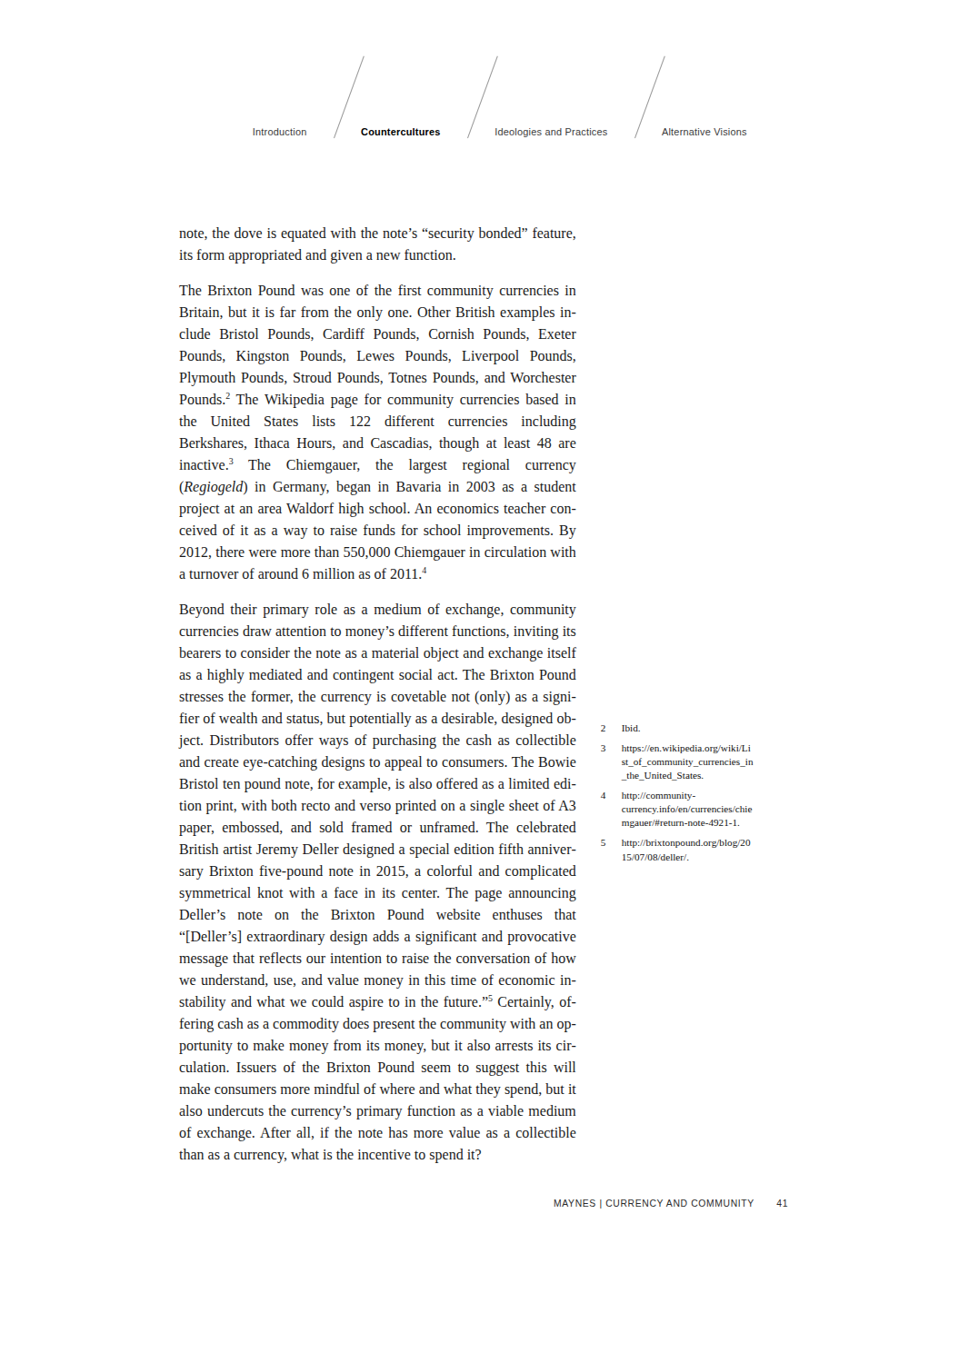Introduction Countercultures Ideologies and Practices Alternative Visions
note, the dove is equated with the note’s “security bonded” feature, its form appropriated and given a new function.
The Brixton Pound was one of the first community currencies in Britain, but it is far from the only one. Other British examples include Bristol Pounds, Cardiff Pounds, Cornish Pounds, Exeter Pounds, Kingston Pounds, Lewes Pounds, Liverpool Pounds, Plymouth Pounds, Stroud Pounds, Totnes Pounds, and Worchester Pounds.2 The Wikipedia page for community currencies based in the United States lists 122 different currencies including Berkshares, Ithaca Hours, and Cascadias, though at least 48 are inactive.3 The Chiemgauer, the largest regional currency (Regiogeld) in Germany, began in Bavaria in 2003 as a student project at an area Waldorf high school. An economics teacher conceived of it as a way to raise funds for school improvements. By 2012, there were more than 550,000 Chiemgauer in circulation with a turnover of around 6 million as of 2011.4
Beyond their primary role as a medium of exchange, community currencies draw attention to money’s different functions, inviting its bearers to consider the note as a material object and exchange itself as a highly mediated and contingent social act. The Brixton Pound stresses the former, the currency is covetable not (only) as a signifier of wealth and status, but potentially as a desirable, designed object. Distributors offer ways of purchasing the cash as collectible and create eye-catching designs to appeal to consumers. The Bowie Bristol ten pound note, for example, is also offered as a limited edition print, with both recto and verso printed on a single sheet of A3 paper, embossed, and sold framed or unframed. The celebrated British artist Jeremy Deller designed a special edition fifth anniversary Brixton five-pound note in 2015, a colorful and complicated symmetrical knot with a face in its center. The page announcing Deller’s note on the Brixton Pound website enthuses that “[Deller’s] extraordinary design adds a significant and provocative message that reflects our intention to raise the conversation of how we understand, use, and value money in this time of economic instability and what we could aspire to in the future.”5 Certainly, offering cash as a commodity does present the community with an opportunity to make money from its money, but it also arrests its circulation. Issuers of the Brixton Pound seem to suggest this will make consumers more mindful of where and what they spend, but it also undercuts the currency’s primary function as a viable medium of exchange. After all, if the note has more value as a collectible than as a currency, what is the incentive to spend it?
2 Ibid.
3 https://en.wikipedia.org/wiki/List_of_community_currencies_in_the_United_States.
4 http://community-currency.info/en/currencies/chiemgauer/#return-note-4921-1.
5 http://brixtonpound.org/blog/2015/07/08/deller/.
MAYNES | CURRENCY AND COMMUNITY 41